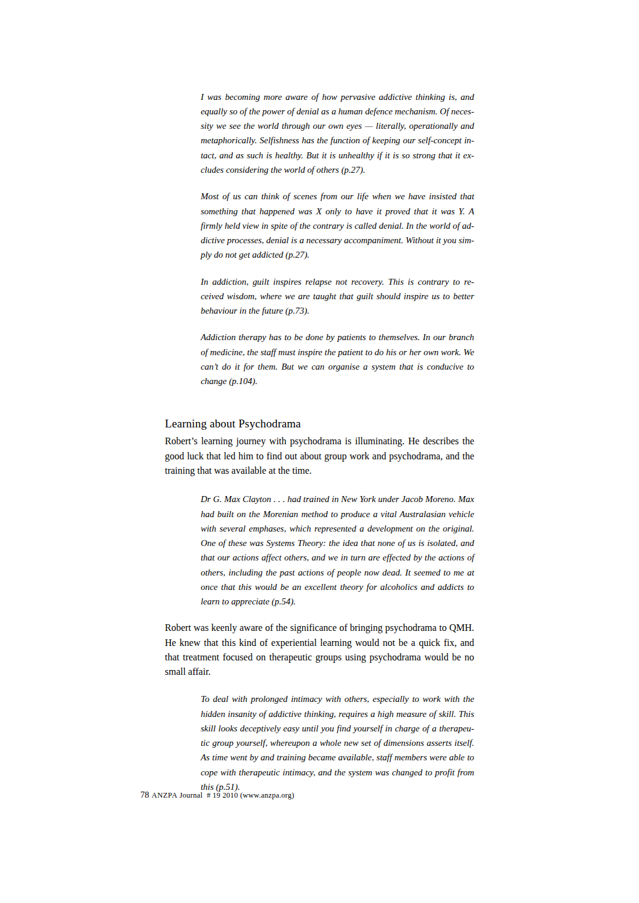I was becoming more aware of how pervasive addictive thinking is, and equally so of the power of denial as a human defence mechanism. Of necessity we see the world through our own eyes — literally, operationally and metaphorically. Selfishness has the function of keeping our self-concept intact, and as such is healthy. But it is unhealthy if it is so strong that it excludes considering the world of others (p.27).
Most of us can think of scenes from our life when we have insisted that something that happened was X only to have it proved that it was Y. A firmly held view in spite of the contrary is called denial. In the world of addictive processes, denial is a necessary accompaniment. Without it you simply do not get addicted (p.27).
In addiction, guilt inspires relapse not recovery. This is contrary to received wisdom, where we are taught that guilt should inspire us to better behaviour in the future (p.73).
Addiction therapy has to be done by patients to themselves. In our branch of medicine, the staff must inspire the patient to do his or her own work. We can’t do it for them. But we can organise a system that is conducive to change (p.104).
Learning about Psychodrama
Robert’s learning journey with psychodrama is illuminating. He describes the good luck that led him to find out about group work and psychodrama, and the training that was available at the time.
Dr G. Max Clayton . . . had trained in New York under Jacob Moreno. Max had built on the Morenian method to produce a vital Australasian vehicle with several emphases, which represented a development on the original. One of these was Systems Theory: the idea that none of us is isolated, and that our actions affect others, and we in turn are effected by the actions of others, including the past actions of people now dead. It seemed to me at once that this would be an excellent theory for alcoholics and addicts to learn to appreciate (p.54).
Robert was keenly aware of the significance of bringing psychodrama to QMH. He knew that this kind of experiential learning would not be a quick fix, and that treatment focused on therapeutic groups using psychodrama would be no small affair.
To deal with prolonged intimacy with others, especially to work with the hidden insanity of addictive thinking, requires a high measure of skill. This skill looks deceptively easy until you find yourself in charge of a therapeutic group yourself, whereupon a whole new set of dimensions asserts itself. As time went by and training became available, staff members were able to cope with therapeutic intimacy, and the system was changed to profit from this (p.51).
78 ANZPA Journal # 19 2010 (www.anzpa.org)